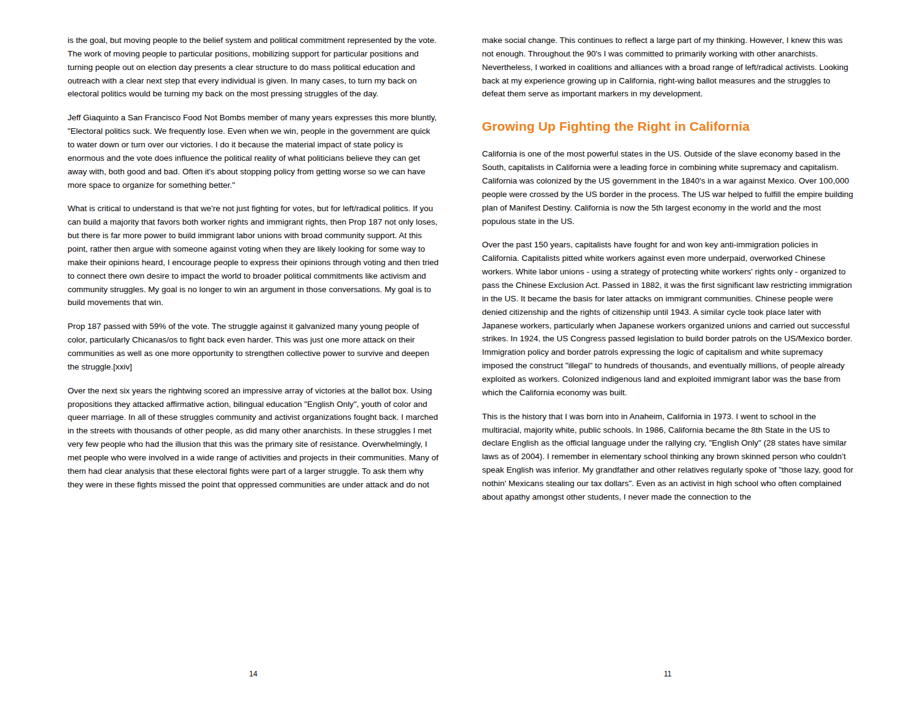is the goal, but moving people to the belief system and political commitment represented by the vote. The work of moving people to particular positions, mobilizing support for particular positions and turning people out on election day presents a clear structure to do mass political education and outreach with a clear next step that every individual is given. In many cases, to turn my back on electoral politics would be turning my back on the most pressing struggles of the day.
Jeff Giaquinto a San Francisco Food Not Bombs member of many years expresses this more bluntly, "Electoral politics suck. We frequently lose. Even when we win, people in the government are quick to water down or turn over our victories. I do it because the material impact of state policy is enormous and the vote does influence the political reality of what politicians believe they can get away with, both good and bad. Often it's about stopping policy from getting worse so we can have more space to organize for something better."
What is critical to understand is that we're not just fighting for votes, but for left/radical politics. If you can build a majority that favors both worker rights and immigrant rights, then Prop 187 not only loses, but there is far more power to build immigrant labor unions with broad community support. At this point, rather then argue with someone against voting when they are likely looking for some way to make their opinions heard, I encourage people to express their opinions through voting and then tried to connect there own desire to impact the world to broader political commitments like activism and community struggles. My goal is no longer to win an argument in those conversations. My goal is to build movements that win.
Prop 187 passed with 59% of the vote. The struggle against it galvanized many young people of color, particularly Chicanas/os to fight back even harder. This was just one more attack on their communities as well as one more opportunity to strengthen collective power to survive and deepen the struggle.[xxiv]
Over the next six years the rightwing scored an impressive array of victories at the ballot box. Using propositions they attacked affirmative action, bilingual education "English Only", youth of color and queer marriage. In all of these struggles community and activist organizations fought back. I marched in the streets with thousands of other people, as did many other anarchists. In these struggles I met very few people who had the illusion that this was the primary site of resistance. Overwhelmingly, I met people who were involved in a wide range of activities and projects in their communities. Many of them had clear analysis that these electoral fights were part of a larger struggle. To ask them why they were in these fights missed the point that oppressed communities are under attack and do not
14
make social change. This continues to reflect a large part of my thinking. However, I knew this was not enough. Throughout the 90's I was committed to primarily working with other anarchists. Nevertheless, I worked in coalitions and alliances with a broad range of left/radical activists. Looking back at my experience growing up in California, right-wing ballot measures and the struggles to defeat them serve as important markers in my development.
Growing Up Fighting the Right in California
California is one of the most powerful states in the US. Outside of the slave economy based in the South, capitalists in California were a leading force in combining white supremacy and capitalism. California was colonized by the US government in the 1840's in a war against Mexico. Over 100,000 people were crossed by the US border in the process. The US war helped to fulfill the empire building plan of Manifest Destiny. California is now the 5th largest economy in the world and the most populous state in the US.
Over the past 150 years, capitalists have fought for and won key anti-immigration policies in California. Capitalists pitted white workers against even more underpaid, overworked Chinese workers. White labor unions - using a strategy of protecting white workers' rights only - organized to pass the Chinese Exclusion Act. Passed in 1882, it was the first significant law restricting immigration in the US. It became the basis for later attacks on immigrant communities. Chinese people were denied citizenship and the rights of citizenship until 1943. A similar cycle took place later with Japanese workers, particularly when Japanese workers organized unions and carried out successful strikes. In 1924, the US Congress passed legislation to build border patrols on the US/Mexico border. Immigration policy and border patrols expressing the logic of capitalism and white supremacy imposed the construct "illegal" to hundreds of thousands, and eventually millions, of people already exploited as workers. Colonized indigenous land and exploited immigrant labor was the base from which the California economy was built.
This is the history that I was born into in Anaheim, California in 1973. I went to school in the multiracial, majority white, public schools. In 1986, California became the 8th State in the US to declare English as the official language under the rallying cry, "English Only" (28 states have similar laws as of 2004). I remember in elementary school thinking any brown skinned person who couldn't speak English was inferior. My grandfather and other relatives regularly spoke of "those lazy, good for nothin' Mexicans stealing our tax dollars". Even as an activist in high school who often complained about apathy amongst other students, I never made the connection to the
11